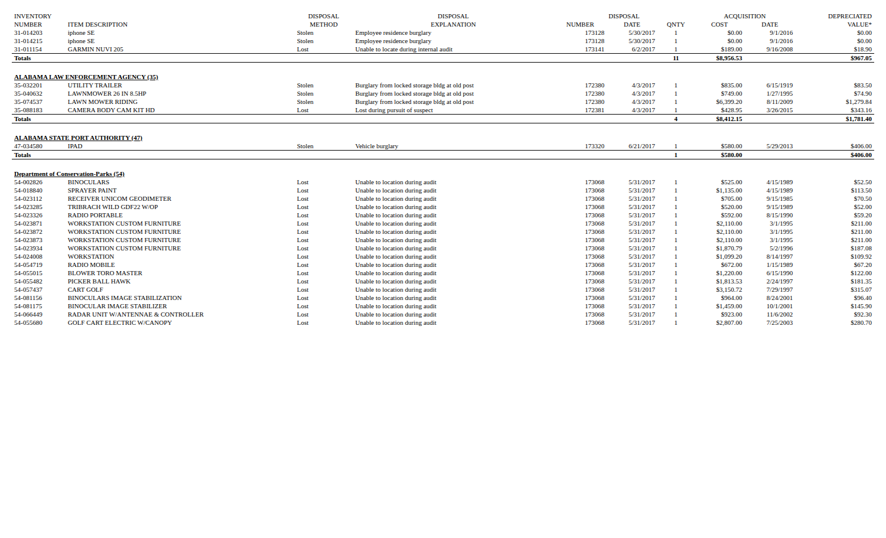| INVENTORY | DISPOSAL | DISPOSAL | DISPOSAL | ACQUISITION | DEPRECIATED |
| --- | --- | --- | --- | --- | --- |
| NUMBER | ITEM DESCRIPTION | METHOD | EXPLANATION | NUMBER | DATE | QNTY | COST | DATE | VALUE* |
| 31-014203 | iphone SE | Stolen | Employee residence burglary | 173128 | 5/30/2017 | 1 | $0.00 | 9/1/2016 | $0.00 |
| 31-014215 | iphone SE | Stolen | Employee residence burglary | 173128 | 5/30/2017 | 1 | $0.00 | 9/1/2016 | $0.00 |
| 31-011154 | GARMIN NUVI 205 | Lost | Unable to locate during internal audit | 173141 | 6/2/2017 | 1 | $189.00 | 9/16/2008 | $18.90 |
| Totals | | | | | | 11 | $8,956.53 | | $967.05 |
| ALABAMA LAW ENFORCEMENT AGENCY (35) |
| 35-032201 | UTILITY TRAILER | Stolen | Burglary from locked storage bldg at old post | 172380 | 4/3/2017 | 1 | $835.00 | 6/15/1919 | $83.50 |
| 35-040632 | LAWNMOWER 26 IN 8.5HP | Stolen | Burglary from locked storage bldg at old post | 172380 | 4/3/2017 | 1 | $749.00 | 1/27/1995 | $74.90 |
| 35-074537 | LAWN MOWER RIDING | Stolen | Burglary from locked storage bldg at old post | 172380 | 4/3/2017 | 1 | $6,399.20 | 8/11/2009 | $1,279.84 |
| 35-088183 | CAMERA BODY CAM KIT HD | Lost | Lost during pursuit of suspect | 172381 | 4/3/2017 | 1 | $428.95 | 3/26/2015 | $343.16 |
| Totals | | | | | | 4 | $8,412.15 | | $1,781.40 |
| ALABAMA STATE PORT AUTHORITY (47) |
| 47-034580 | IPAD | Stolen | Vehicle burglary | 173320 | 6/21/2017 | 1 | $580.00 | 5/29/2013 | $406.00 |
| Totals | | | | | | 1 | $580.00 | | $406.00 |
| Department of Conservation-Parks (54) |
| 54-002826 | BINOCULARS | Lost | Unable to location during audit | 173068 | 5/31/2017 | 1 | $525.00 | 4/15/1989 | $52.50 |
| 54-018840 | SPRAYER PAINT | Lost | Unable to location during audit | 173068 | 5/31/2017 | 1 | $1,135.00 | 4/15/1989 | $113.50 |
| 54-023112 | RECEIVER UNICOM GEODIMETER | Lost | Unable to location during audit | 173068 | 5/31/2017 | 1 | $705.00 | 9/15/1985 | $70.50 |
| 54-023285 | TRIBRACH WILD GDF22 W/OP | Lost | Unable to location during audit | 173068 | 5/31/2017 | 1 | $520.00 | 9/15/1989 | $52.00 |
| 54-023326 | RADIO PORTABLE | Lost | Unable to location during audit | 173068 | 5/31/2017 | 1 | $592.00 | 8/15/1990 | $59.20 |
| 54-023871 | WORKSTATION CUSTOM FURNITURE | Lost | Unable to location during audit | 173068 | 5/31/2017 | 1 | $2,110.00 | 3/1/1995 | $211.00 |
| 54-023872 | WORKSTATION CUSTOM FURNITURE | Lost | Unable to location during audit | 173068 | 5/31/2017 | 1 | $2,110.00 | 3/1/1995 | $211.00 |
| 54-023873 | WORKSTATION CUSTOM FURNITURE | Lost | Unable to location during audit | 173068 | 5/31/2017 | 1 | $2,110.00 | 3/1/1995 | $211.00 |
| 54-023934 | WORKSTATION CUSTOM FURNITURE | Lost | Unable to location during audit | 173068 | 5/31/2017 | 1 | $1,870.79 | 5/2/1996 | $187.08 |
| 54-024008 | WORKSTATION | Lost | Unable to location during audit | 173068 | 5/31/2017 | 1 | $1,099.20 | 8/14/1997 | $109.92 |
| 54-054719 | RADIO MOBILE | Lost | Unable to location during audit | 173068 | 5/31/2017 | 1 | $672.00 | 1/15/1989 | $67.20 |
| 54-055015 | BLOWER TORO MASTER | Lost | Unable to location during audit | 173068 | 5/31/2017 | 1 | $1,220.00 | 6/15/1990 | $122.00 |
| 54-055482 | PICKER BALL HAWK | Lost | Unable to location during audit | 173068 | 5/31/2017 | 1 | $1,813.53 | 2/24/1997 | $181.35 |
| 54-057437 | CART GOLF | Lost | Unable to location during audit | 173068 | 5/31/2017 | 1 | $3,150.72 | 7/29/1997 | $315.07 |
| 54-081156 | BINOCULARS IMAGE STABILIZATION | Lost | Unable to location during audit | 173068 | 5/31/2017 | 1 | $964.00 | 8/24/2001 | $96.40 |
| 54-081175 | BINOCULAR IMAGE STABILIZER | Lost | Unable to location during audit | 173068 | 5/31/2017 | 1 | $1,459.00 | 10/1/2001 | $145.90 |
| 54-066449 | RADAR UNIT W/ANTENNAE & CONTROLLER | Lost | Unable to location during audit | 173068 | 5/31/2017 | 1 | $923.00 | 11/6/2002 | $92.30 |
| 54-055680 | GOLF CART ELECTRIC W/CANOPY | Lost | Unable to location during audit | 173068 | 5/31/2017 | 1 | $2,807.00 | 7/25/2003 | $280.70 |